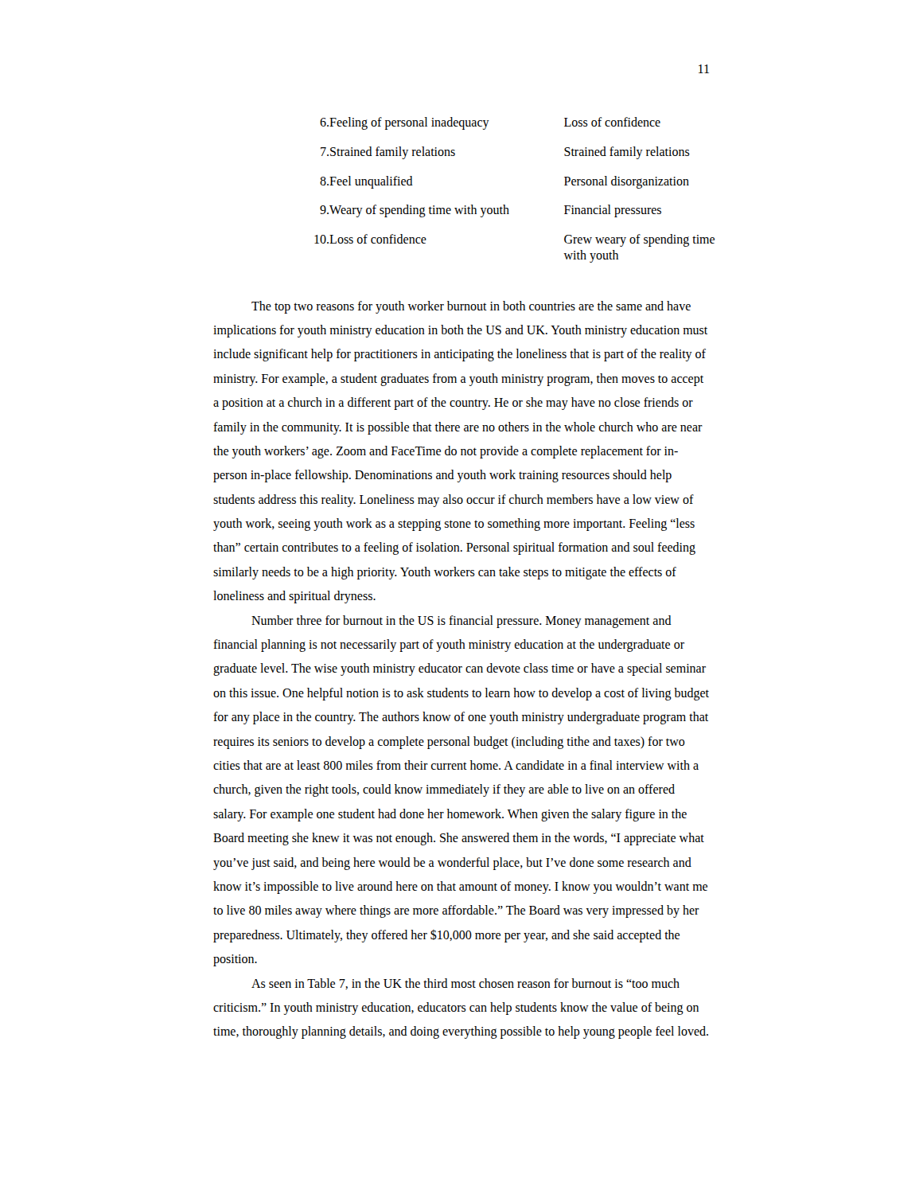11
| 6. | Feeling of personal inadequacy | Loss of confidence |
| 7. | Strained family relations | Strained family relations |
| 8. | Feel unqualified | Personal disorganization |
| 9. | Weary of spending time with youth | Financial pressures |
| 10. | Loss of confidence | Grew weary of spending time with youth |
The top two reasons for youth worker burnout in both countries are the same and have implications for youth ministry education in both the US and UK. Youth ministry education must include significant help for practitioners in anticipating the loneliness that is part of the reality of ministry. For example, a student graduates from a youth ministry program, then moves to accept a position at a church in a different part of the country. He or she may have no close friends or family in the community. It is possible that there are no others in the whole church who are near the youth workers’ age. Zoom and FaceTime do not provide a complete replacement for in-person in-place fellowship. Denominations and youth work training resources should help students address this reality. Loneliness may also occur if church members have a low view of youth work, seeing youth work as a stepping stone to something more important. Feeling “less than” certain contributes to a feeling of isolation. Personal spiritual formation and soul feeding similarly needs to be a high priority. Youth workers can take steps to mitigate the effects of loneliness and spiritual dryness.
Number three for burnout in the US is financial pressure. Money management and financial planning is not necessarily part of youth ministry education at the undergraduate or graduate level. The wise youth ministry educator can devote class time or have a special seminar on this issue. One helpful notion is to ask students to learn how to develop a cost of living budget for any place in the country. The authors know of one youth ministry undergraduate program that requires its seniors to develop a complete personal budget (including tithe and taxes) for two cities that are at least 800 miles from their current home. A candidate in a final interview with a church, given the right tools, could know immediately if they are able to live on an offered salary. For example one student had done her homework. When given the salary figure in the Board meeting she knew it was not enough. She answered them in the words, “I appreciate what you’ve just said, and being here would be a wonderful place, but I’ve done some research and know it’s impossible to live around here on that amount of money. I know you wouldn’t want me to live 80 miles away where things are more affordable.” The Board was very impressed by her preparedness. Ultimately, they offered her $10,000 more per year, and she said accepted the position.
As seen in Table 7, in the UK the third most chosen reason for burnout is “too much criticism.” In youth ministry education, educators can help students know the value of being on time, thoroughly planning details, and doing everything possible to help young people feel loved.